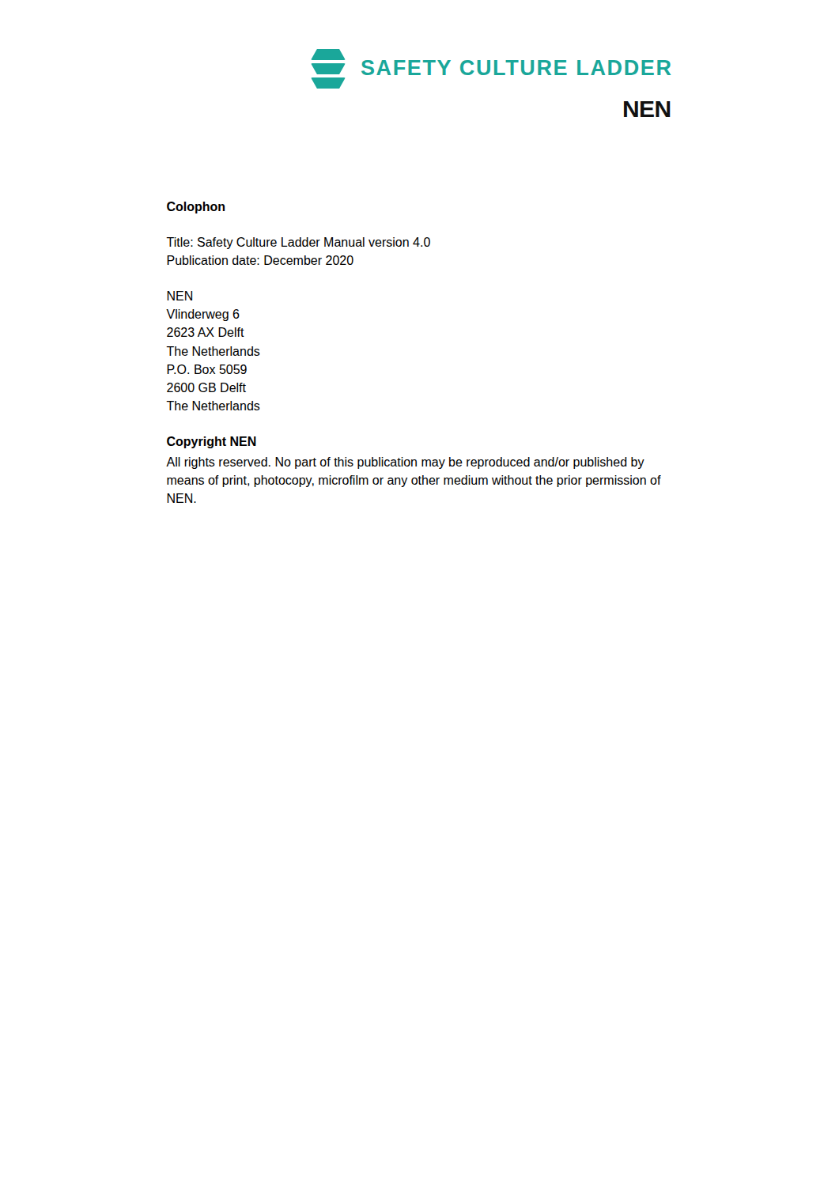SAFETY CULTURE LADDER
NEN
Colophon
Title: Safety Culture Ladder Manual version 4.0
Publication date: December 2020
NEN
Vlinderweg 6
2623 AX Delft
The Netherlands
P.O. Box 5059
2600 GB Delft
The Netherlands
Copyright NEN
All rights reserved. No part of this publication may be reproduced and/or published by means of print, photocopy, microfilm or any other medium without the prior permission of NEN.